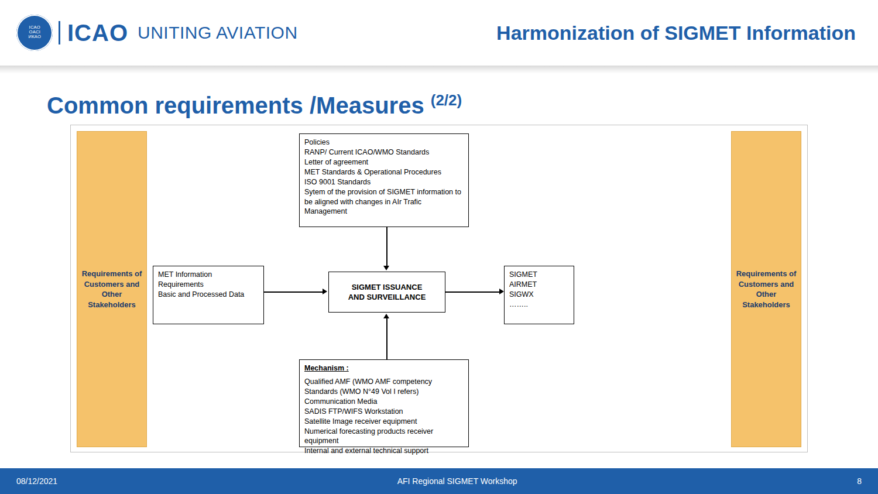ICAO
OACI
ИКАО
ICAO
UNITING AVIATION
Harmonization of SIGMET Information
Common requirements /Measures (2/2)
Requirements of
Customers and
Other
Stakeholders
Requirements of
Customers and
Other
Stakeholders
Policies
RANP/ Current ICAO/WMO Standards
Letter of agreement
MET Standards & Operational Procedures
ISO 9001 Standards
Sytem of the provision of SIGMET information to be aligned with changes in AIr Trafic Management
MET Information Requirements
Basic and Processed Data
SIGMET ISSUANCE
AND SURVEILLANCE
SIGMET
AIRMET
SIGWX
……..
Mechanism :
Qualified AMF (WMO AMF competency Standards (WMO N°49 Vol I refers)
Communication Media
SADIS FTP/WIFS Workstation
Satellite Image receiver equipment
Numerical forecasting products receiver equipment
Internal and external technical support
08/12/2021
AFI Regional SIGMET Workshop
8